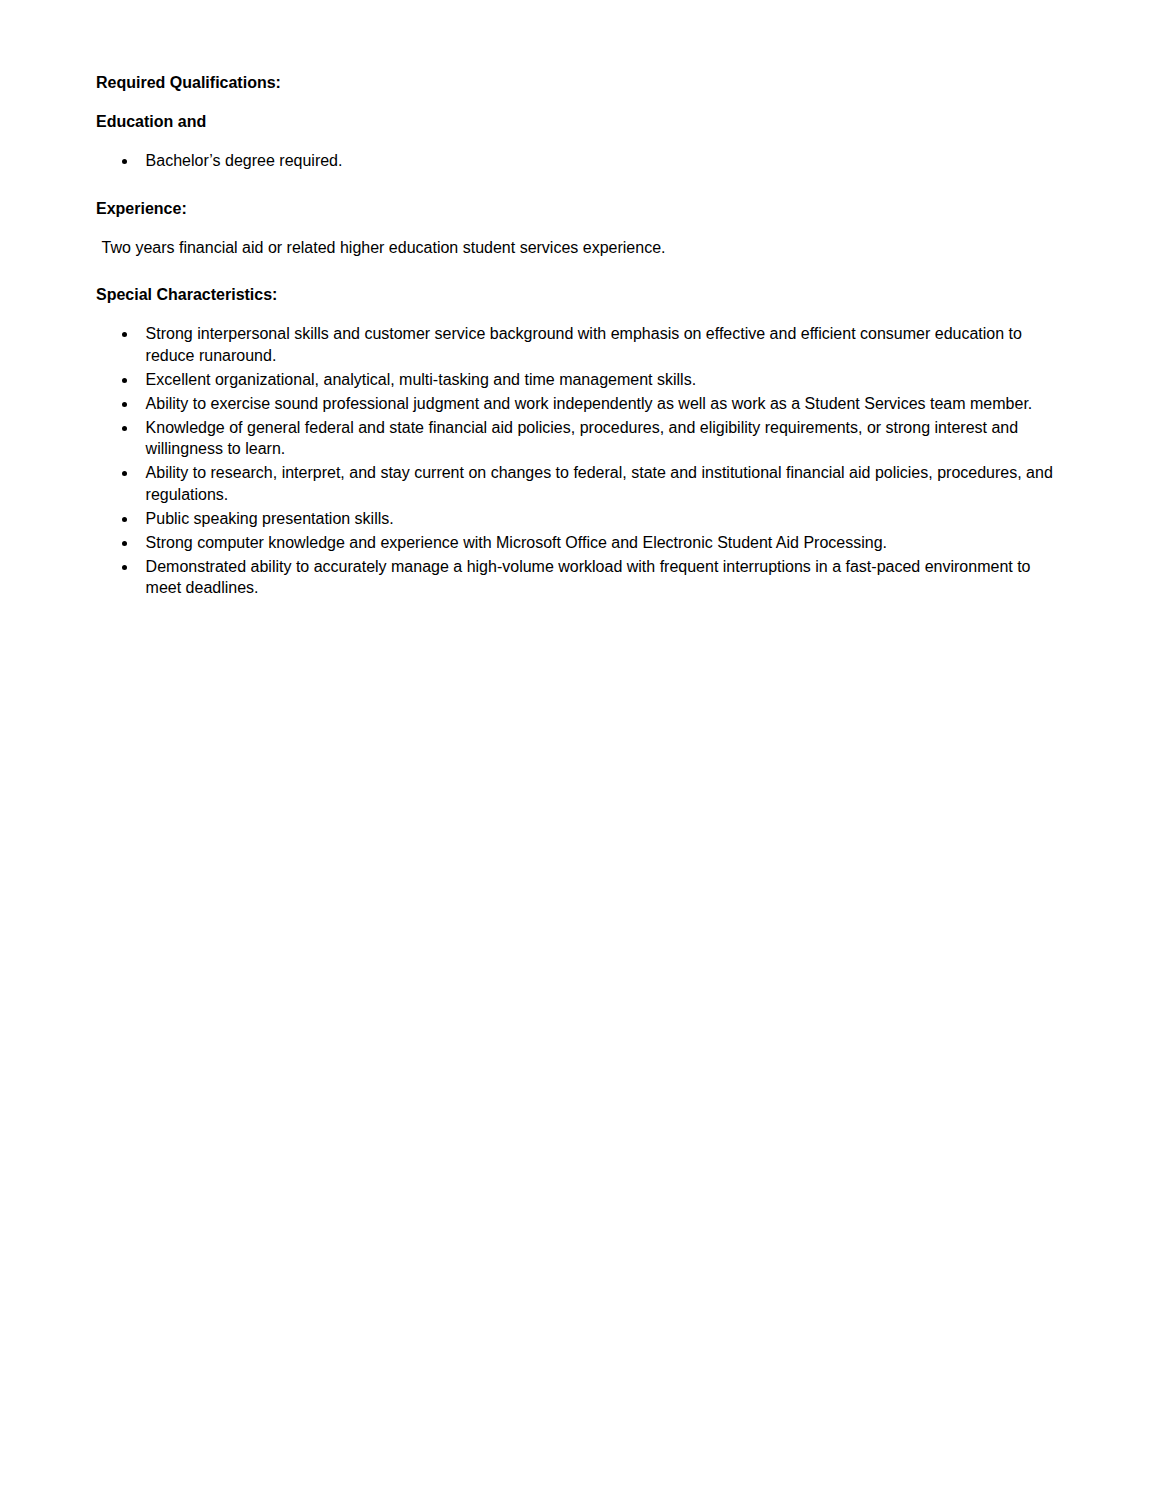Required Qualifications:
Education and
Bachelor’s degree required.
Experience:
Two years financial aid or related higher education student services experience.
Special Characteristics:
Strong interpersonal skills and customer service background with emphasis on effective and efficient consumer education to reduce runaround.
Excellent organizational, analytical, multi-tasking and time management skills.
Ability to exercise sound professional judgment and work independently as well as work as a Student Services team member.
Knowledge of general federal and state financial aid policies, procedures, and eligibility requirements, or strong interest and willingness to learn.
Ability to research, interpret, and stay current on changes to federal, state and institutional financial aid policies, procedures, and regulations.
Public speaking presentation skills.
Strong computer knowledge and experience with Microsoft Office and Electronic Student Aid Processing.
Demonstrated ability to accurately manage a high-volume workload with frequent interruptions in a fast-paced environment to meet deadlines.